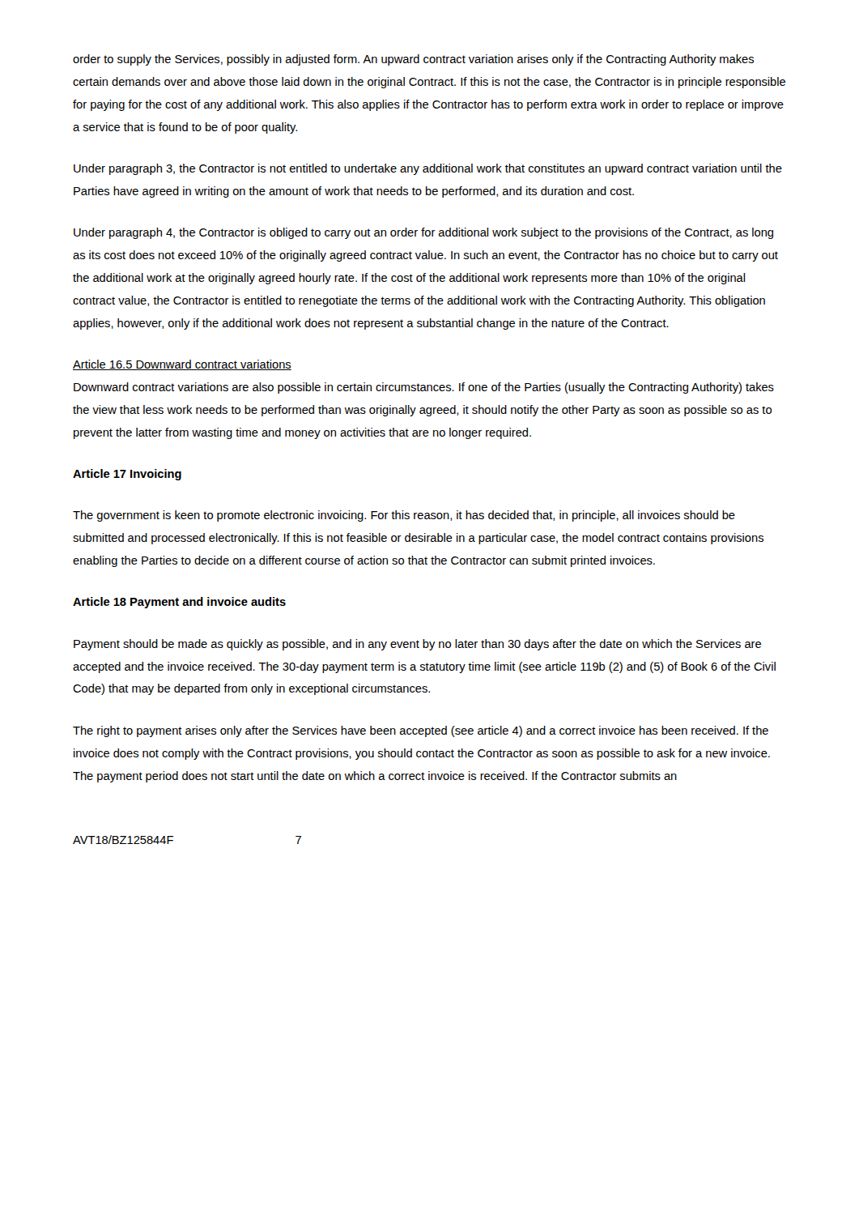order to supply the Services, possibly in adjusted form. An upward contract variation arises only if the Contracting Authority makes certain demands over and above those laid down in the original Contract. If this is not the case, the Contractor is in principle responsible for paying for the cost of any additional work. This also applies if the Contractor has to perform extra work in order to replace or improve a service that is found to be of poor quality.
Under paragraph 3, the Contractor is not entitled to undertake any additional work that constitutes an upward contract variation until the Parties have agreed in writing on the amount of work that needs to be performed, and its duration and cost.
Under paragraph 4, the Contractor is obliged to carry out an order for additional work subject to the provisions of the Contract, as long as its cost does not exceed 10% of the originally agreed contract value. In such an event, the Contractor has no choice but to carry out the additional work at the originally agreed hourly rate. If the cost of the additional work represents more than 10% of the original contract value, the Contractor is entitled to renegotiate the terms of the additional work with the Contracting Authority. This obligation applies, however, only if the additional work does not represent a substantial change in the nature of the Contract.
Article 16.5 Downward contract variations
Downward contract variations are also possible in certain circumstances. If one of the Parties (usually the Contracting Authority) takes the view that less work needs to be performed than was originally agreed, it should notify the other Party as soon as possible so as to prevent the latter from wasting time and money on activities that are no longer required.
Article 17 Invoicing
The government is keen to promote electronic invoicing. For this reason, it has decided that, in principle, all invoices should be submitted and processed electronically. If this is not feasible or desirable in a particular case, the model contract contains provisions enabling the Parties to decide on a different course of action so that the Contractor can submit printed invoices.
Article 18 Payment and invoice audits
Payment should be made as quickly as possible, and in any event by no later than 30 days after the date on which the Services are accepted and the invoice received. The 30-day payment term is a statutory time limit (see article 119b (2) and (5) of Book 6 of the Civil Code) that may be departed from only in exceptional circumstances.
The right to payment arises only after the Services have been accepted (see article 4) and a correct invoice has been received. If the invoice does not comply with the Contract provisions, you should contact the Contractor as soon as possible to ask for a new invoice. The payment period does not start until the date on which a correct invoice is received. If the Contractor submits an
AVT18/BZ125844F 7